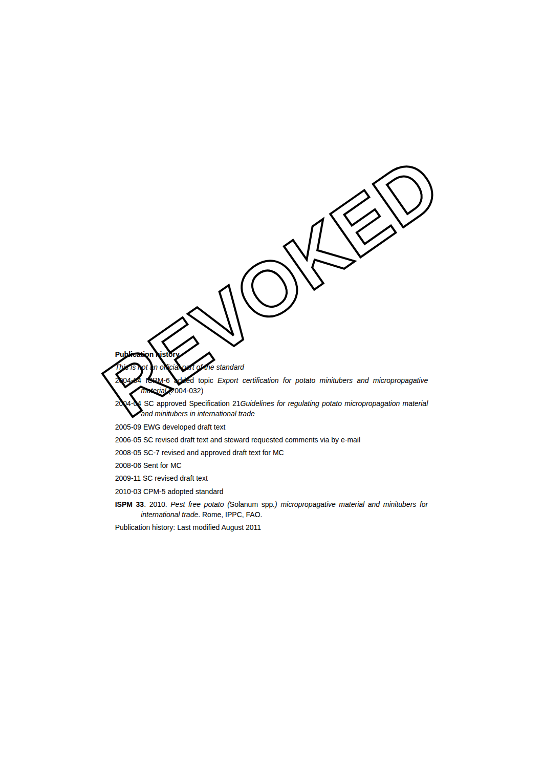REVOKED
Publication history
This is not an official part of the standard
2004-04 ICPM-6 added topic Export certification for potato minitubers and micropropagative material (2004-032)
2004-04 SC approved Specification 21Guidelines for regulating potato micropropagation material and minitubers in international trade
2005-09 EWG developed draft text
2006-05 SC revised draft text and steward requested comments via by e-mail
2008-05 SC-7 revised and approved draft text for MC
2008-06 Sent for MC
2009-11 SC revised draft text
2010-03 CPM-5 adopted standard
ISPM 33. 2010. Pest free potato (Solanum spp.) micropropagative material and minitubers for international trade. Rome, IPPC, FAO.
Publication history: Last modified August 2011